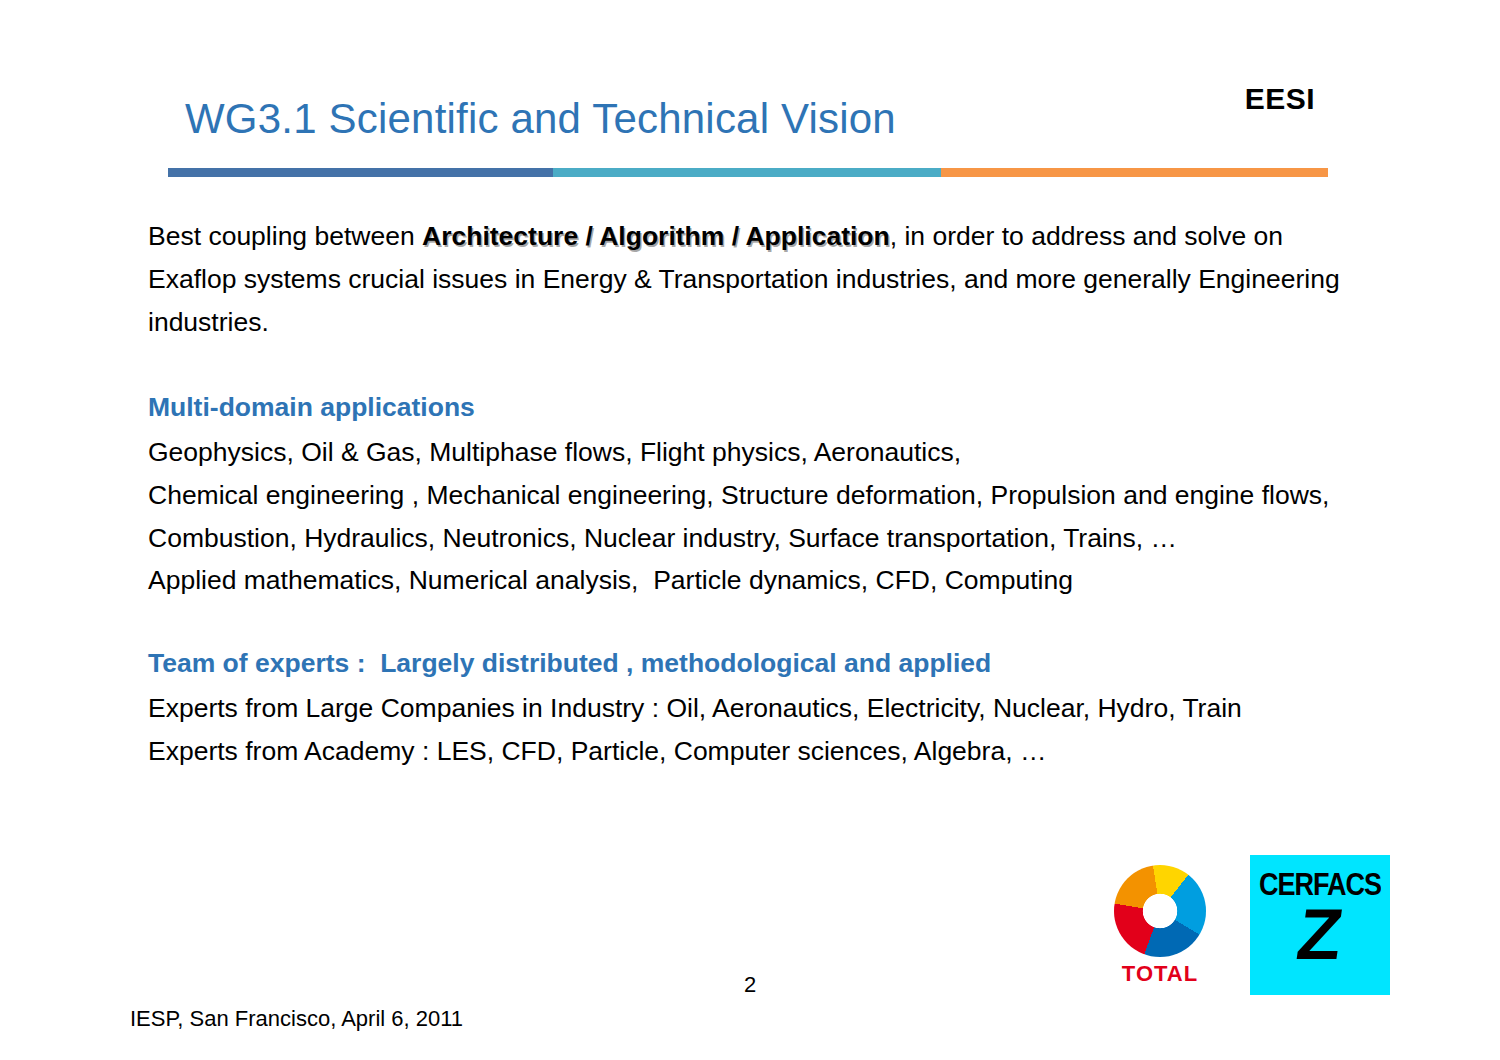EESI
WG3.1 Scientific and Technical Vision
Best coupling between Architecture / Algorithm / Application, in order to address and solve on Exaflop systems crucial issues in Energy & Transportation industries, and more generally Engineering industries.
Multi-domain applications
Geophysics, Oil & Gas, Multiphase flows, Flight physics, Aeronautics,
Chemical engineering , Mechanical engineering, Structure deformation, Propulsion and engine flows, Combustion, Hydraulics, Neutronics, Nuclear industry, Surface transportation, Trains, …
Applied mathematics, Numerical analysis, Particle dynamics, CFD, Computing
Team of experts : Largely distributed , methodological and applied
Experts from Large Companies in Industry : Oil, Aeronautics, Electricity, Nuclear, Hydro, Train
Experts from Academy : LES, CFD, Particle, Computer sciences, Algebra, …
TOTAL
CERFACS
Z
2
IESP, San Francisco, April 6, 2011